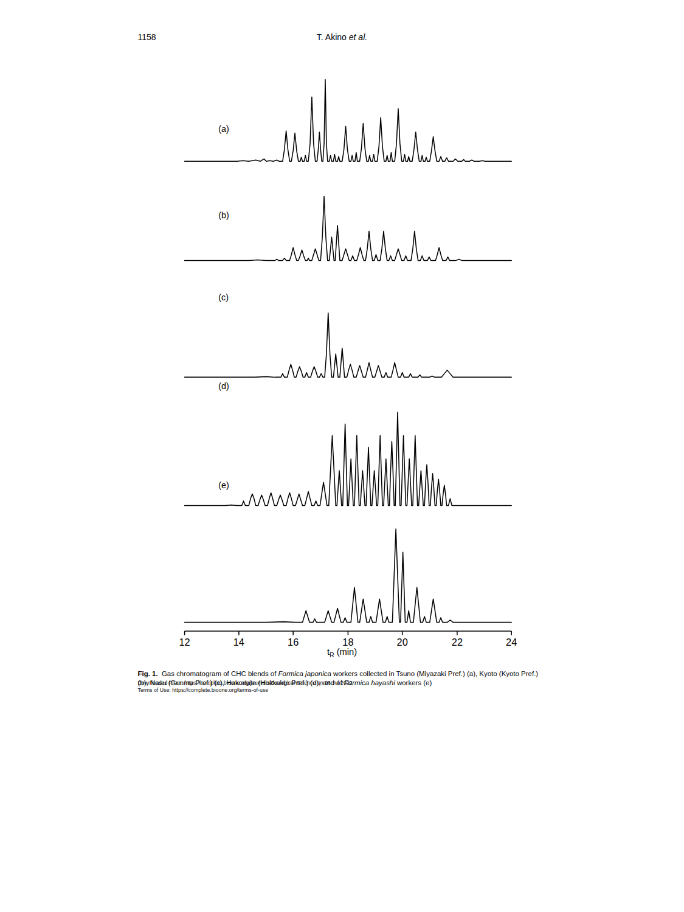1158
T. Akino et al.
Gas chromatograms (a)–(e) of cuticular hydrocarbon blends Five stacked gas chromatogram traces labelled a through e, plotted against retention time from 12 to 24 minutes. (a) (b) (c) (d) (e) 12 14 16 18 20 22 24
tR (min)
Fig. 1. Gas chromatogram of CHC blends of Formica japonica workers collected in Tsuno (Miyazaki Pref.) (a), Kyoto (Kyoto Pref.) (b), Nasu (Gunma Pref.) (c), Hakodate (Hokkaido Pref.) (d), and of Formica hayashi workers (e)
Downloaded From: https://complete.bioone.org/journals/Zoological-Science on 06 Jul 2022
Terms of Use: https://complete.bioone.org/terms-of-use